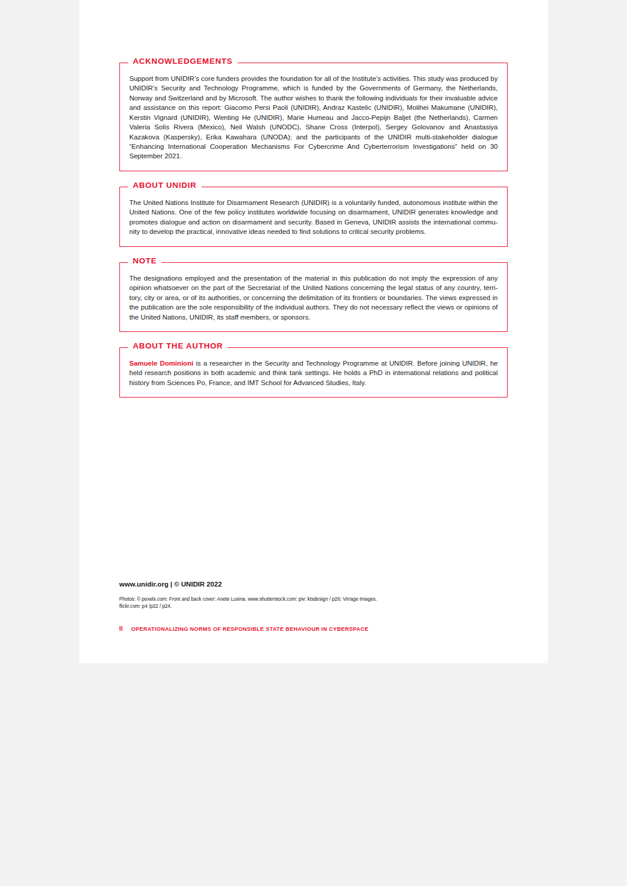Acknowledgements
Support from UNIDIR’s core funders provides the foundation for all of the Institute’s activities. This study was produced by UNIDIR’s Security and Technology Programme, which is funded by the Governments of Germany, the Netherlands, Norway and Switzerland and by Microsoft. The author wishes to thank the following individuals for their invaluable advice and assistance on this report: Giacomo Persi Paoli (UNIDIR), Andraz Kastelic (UNIDIR), Molihei Makumane (UNIDIR), Kerstin Vignard (UNIDIR), Wenting He (UNIDIR), Marie Humeau and Jacco-Pepijn Baljet (the Netherlands), Carmen Valeria Solis Rivera (Mexico), Neil Walsh (UNODC), Shane Cross (Interpol), Sergey Golovanov and Anastasiya Kazakova (Kaspersky), Erika Kawahara (UNODA); and the participants of the UNIDIR multi-stakeholder dialogue “Enhancing International Cooperation Mechanisms For Cybercrime And Cyberterrorism Investigations” held on 30 September 2021.
About UNIDIR
The United Nations Institute for Disarmament Research (UNIDIR) is a voluntarily funded, autonomous institute within the United Nations. One of the few policy institutes worldwide focusing on disarmament, UNIDIR generates knowledge and promotes dialogue and action on disarmament and security. Based in Geneva, UNIDIR assists the international community to develop the practical, innovative ideas needed to find solutions to critical security problems.
Note
The designations employed and the presentation of the material in this publication do not imply the expression of any opinion whatsoever on the part of the Secretariat of the United Nations concerning the legal status of any country, territory, city or area, or of its authorities, or concerning the delimitation of its frontiers or boundaries. The views expressed in the publication are the sole responsibility of the individual authors. They do not necessary reflect the views or opinions of the United Nations, UNIDIR, its staff members, or sponsors.
About the Author
Samuele Dominioni is a researcher in the Security and Technology Programme at UNIDIR. Before joining UNIDIR, he held research positions in both academic and think tank settings. He holds a PhD in international relations and political history from Sciences Po, France, and IMT School for Advanced Studies, Italy.
www.unidir.org | © UNIDIR 2022
Photos: © pexels.com: Front and back cover: Anete Lusina. www.shutterstock.com: piv: ktsdesign / p26: Virrage Images.
flickr.com: p4 /p22 / p24.
ii Operationalizing Norms of Responsible State Behaviour in Cyberspace